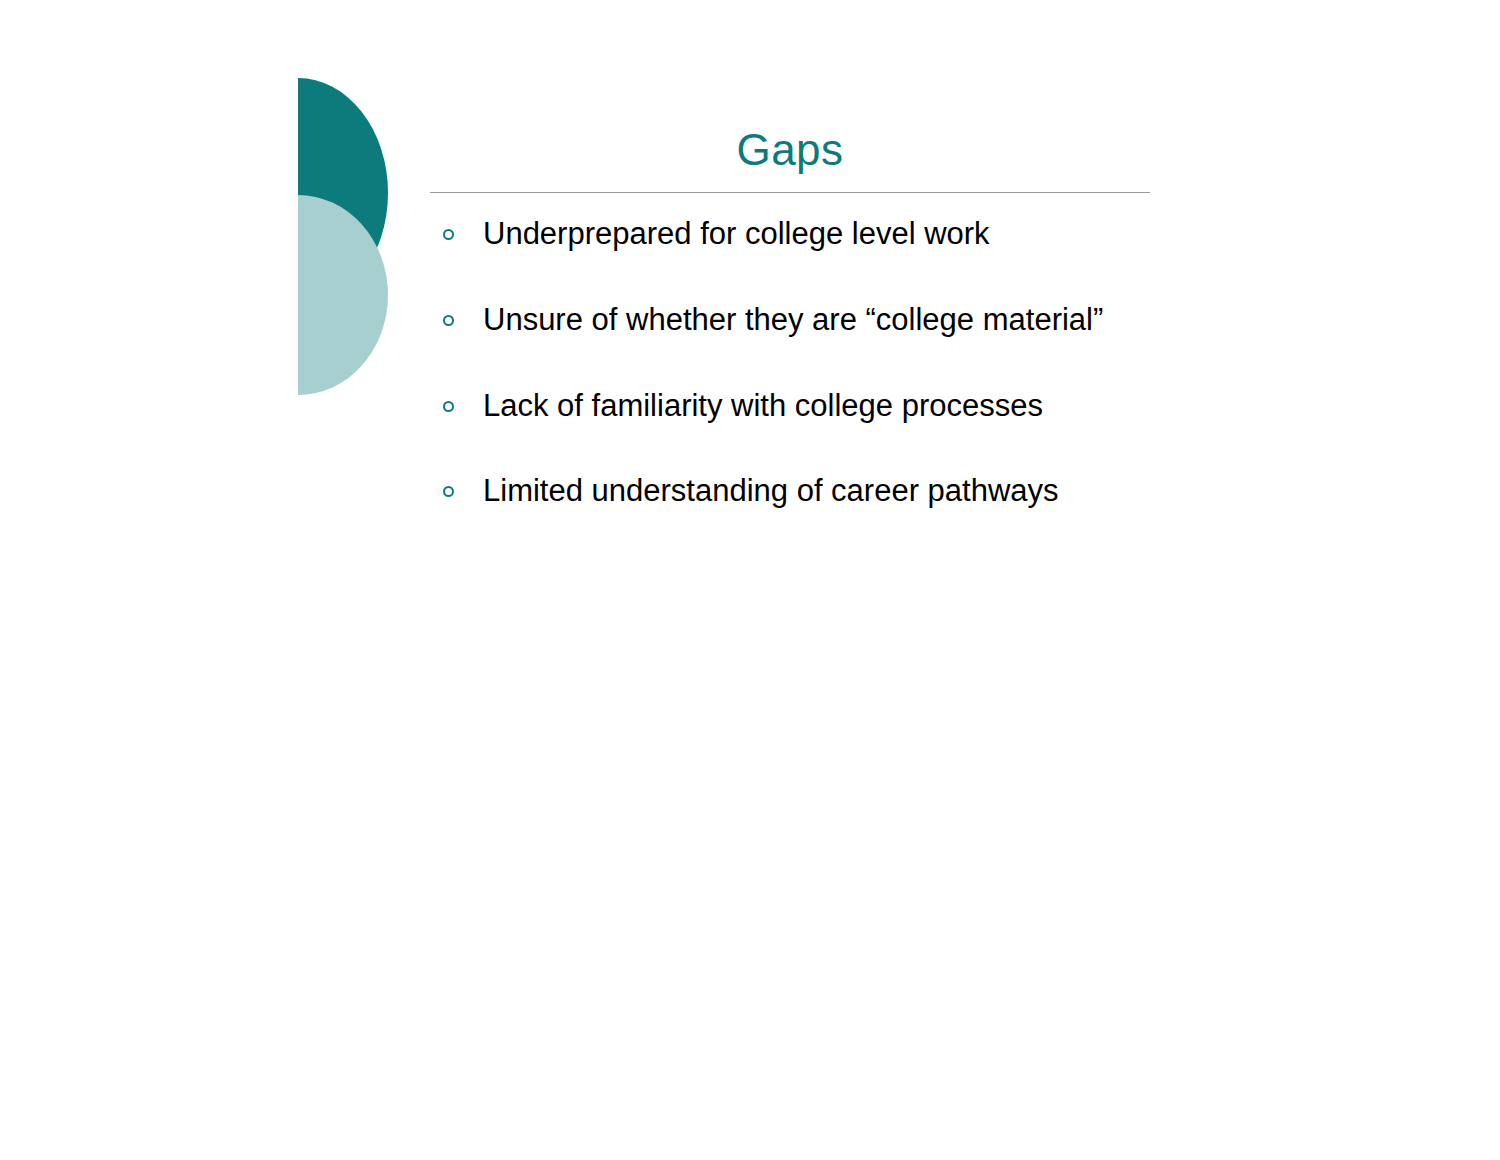Gaps
Underprepared for college level work
Unsure of whether they are “college material”
Lack of familiarity with college processes
Limited understanding of career pathways